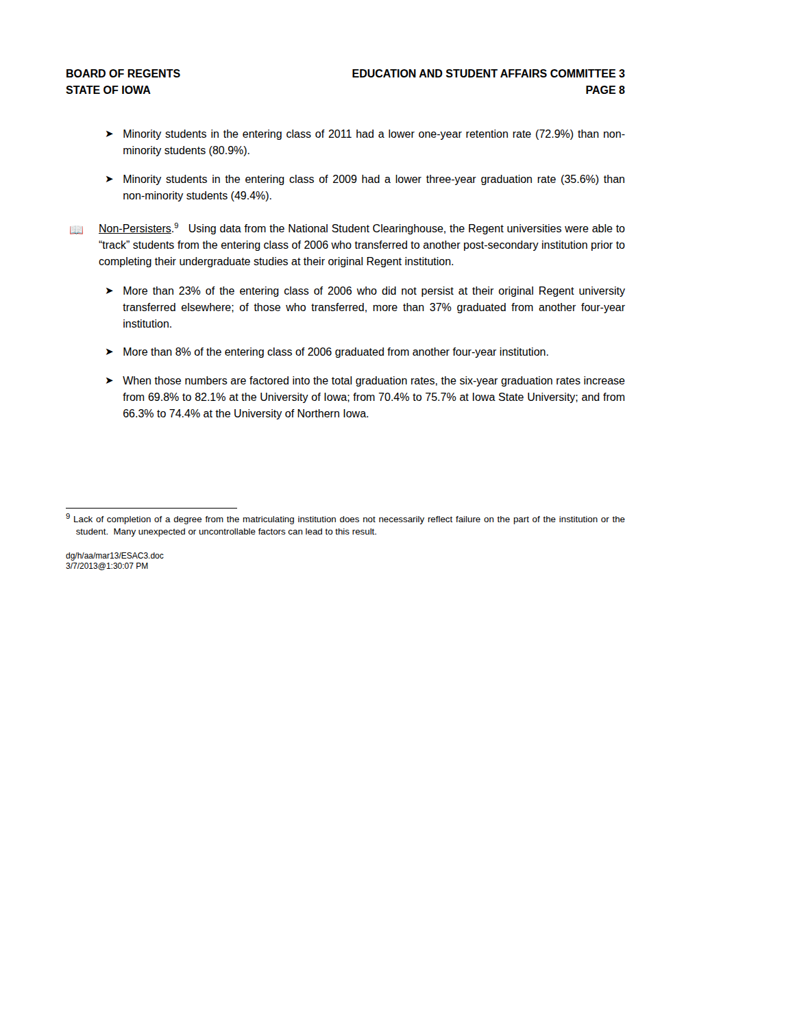BOARD OF REGENTS
STATE OF IOWA
EDUCATION AND STUDENT AFFAIRS COMMITTEE 3
PAGE 8
Minority students in the entering class of 2011 had a lower one-year retention rate (72.9%) than non-minority students (80.9%).
Minority students in the entering class of 2009 had a lower three-year graduation rate (35.6%) than non-minority students (49.4%).
📖
Non-Persisters.9 Using data from the National Student Clearinghouse, the Regent universities were able to “track” students from the entering class of 2006 who transferred to another post-secondary institution prior to completing their undergraduate studies at their original Regent institution.
More than 23% of the entering class of 2006 who did not persist at their original Regent university transferred elsewhere; of those who transferred, more than 37% graduated from another four-year institution.
More than 8% of the entering class of 2006 graduated from another four-year institution.
When those numbers are factored into the total graduation rates, the six-year graduation rates increase from 69.8% to 82.1% at the University of Iowa; from 70.4% to 75.7% at Iowa State University; and from 66.3% to 74.4% at the University of Northern Iowa.
9 Lack of completion of a degree from the matriculating institution does not necessarily reflect failure on the part of the institution or the student. Many unexpected or uncontrollable factors can lead to this result.
dg/h/aa/mar13/ESAC3.doc
3/7/2013@1:30:07 PM